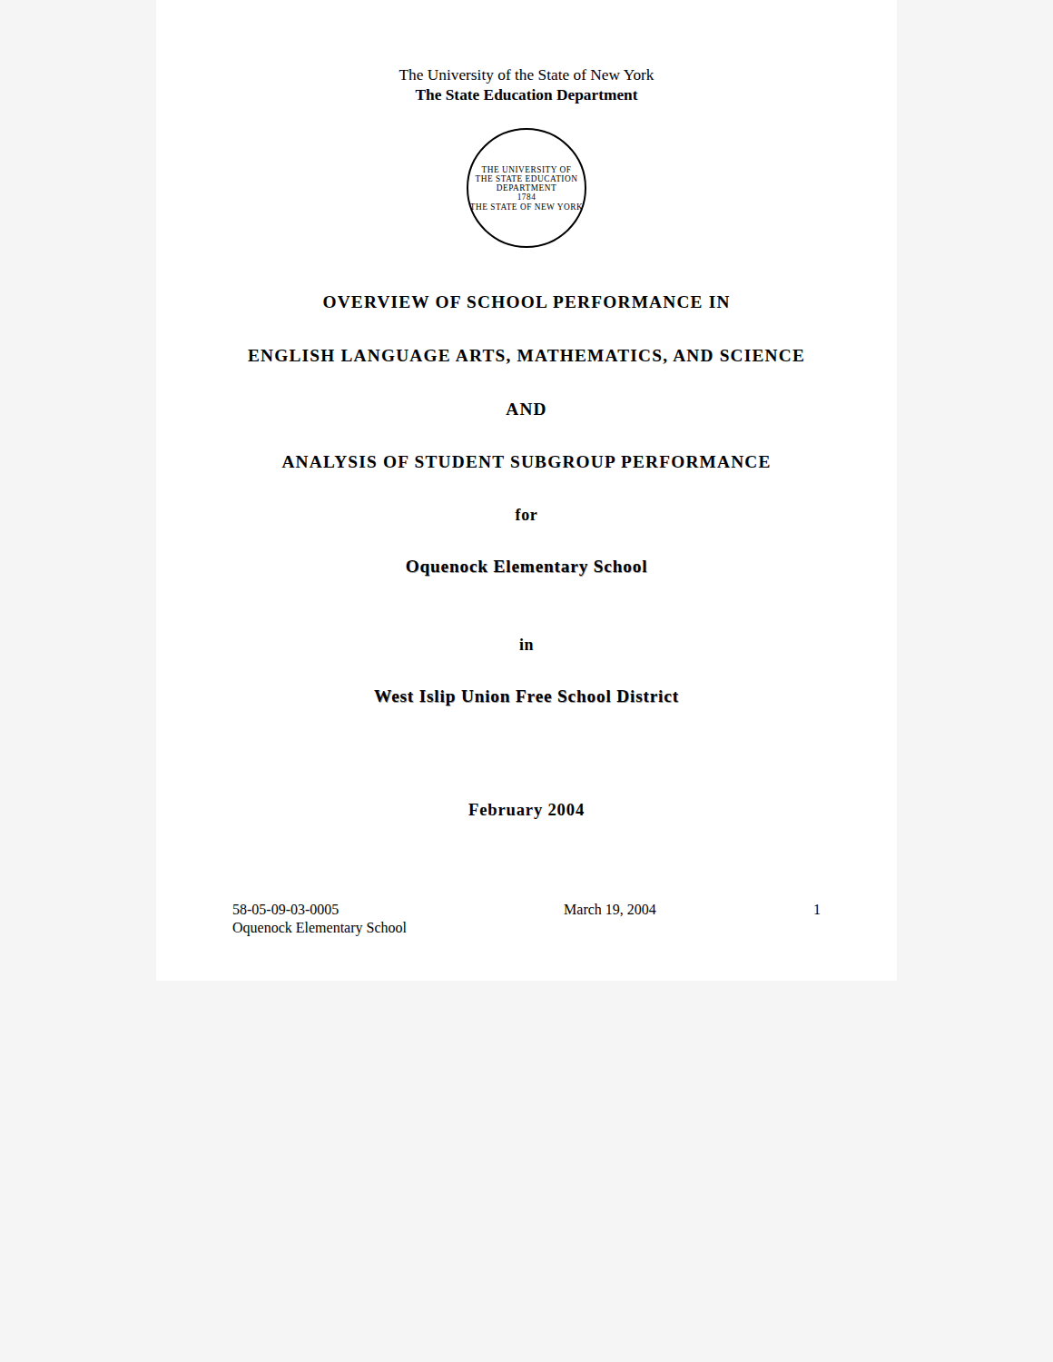The University of the State of New York
The State Education Department
THE UNIVERSITY OF
THE STATE EDUCATION DEPARTMENT
1784
THE STATE OF NEW YORK
OVERVIEW OF SCHOOL PERFORMANCE IN
ENGLISH LANGUAGE ARTS, MATHEMATICS, AND SCIENCE
AND
ANALYSIS OF STUDENT SUBGROUP PERFORMANCE
for
Oquenock Elementary School
in
West Islip Union Free School District
February 2004
58-05-09-03-0005
Oquenock Elementary School
March 19, 2004
1